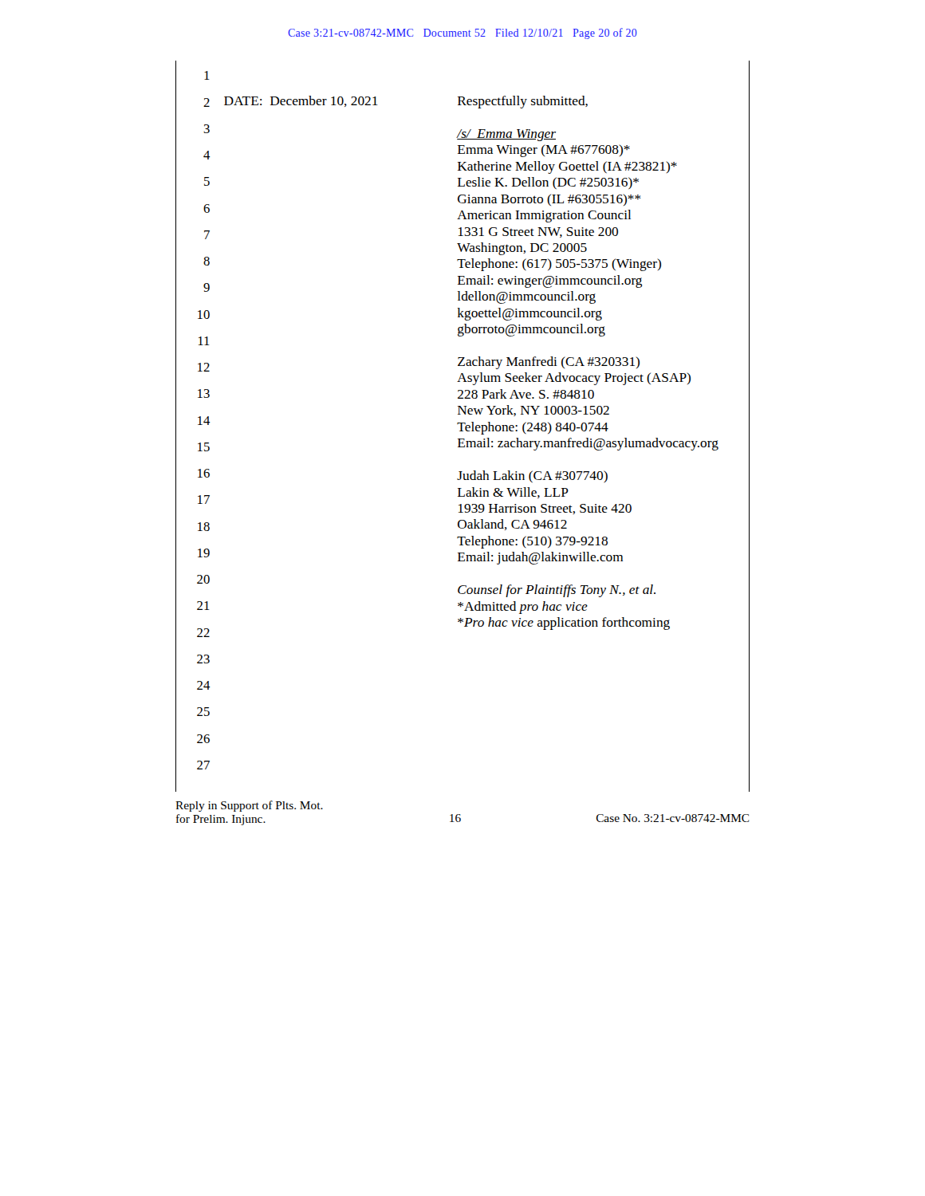Case 3:21-cv-08742-MMC Document 52 Filed 12/10/21 Page 20 of 20
1
2
3
4
5
6
7
8
9
10
11
12
13
14
15
16
17
18
19
20
21
22
23
24
25
26
27
DATE: December 10, 2021
Respectfully submitted,
/s/ Emma Winger
Emma Winger (MA #677608)*
Katherine Melloy Goettel (IA #23821)*
Leslie K. Dellon (DC #250316)*
Gianna Borroto (IL #6305516)**
American Immigration Council
1331 G Street NW, Suite 200
Washington, DC 20005
Telephone: (617) 505-5375 (Winger)
Email: ewinger@immcouncil.org
ldellon@immcouncil.org
kgoettel@immcouncil.org
gborroto@immcouncil.org
Zachary Manfredi (CA #320331)
Asylum Seeker Advocacy Project (ASAP)
228 Park Ave. S. #84810
New York, NY 10003-1502
Telephone: (248) 840-0744
Email: zachary.manfredi@asylumadvocacy.org
Judah Lakin (CA #307740)
Lakin & Wille, LLP
1939 Harrison Street, Suite 420
Oakland, CA 94612
Telephone: (510) 379-9218
Email: judah@lakinwille.com
Counsel for Plaintiffs Tony N., et al.
*Admitted pro hac vice
*Pro hac vice application forthcoming
Reply in Support of Plts. Mot.
for Prelim. Injunc.
16
Case No. 3:21-cv-08742-MMC